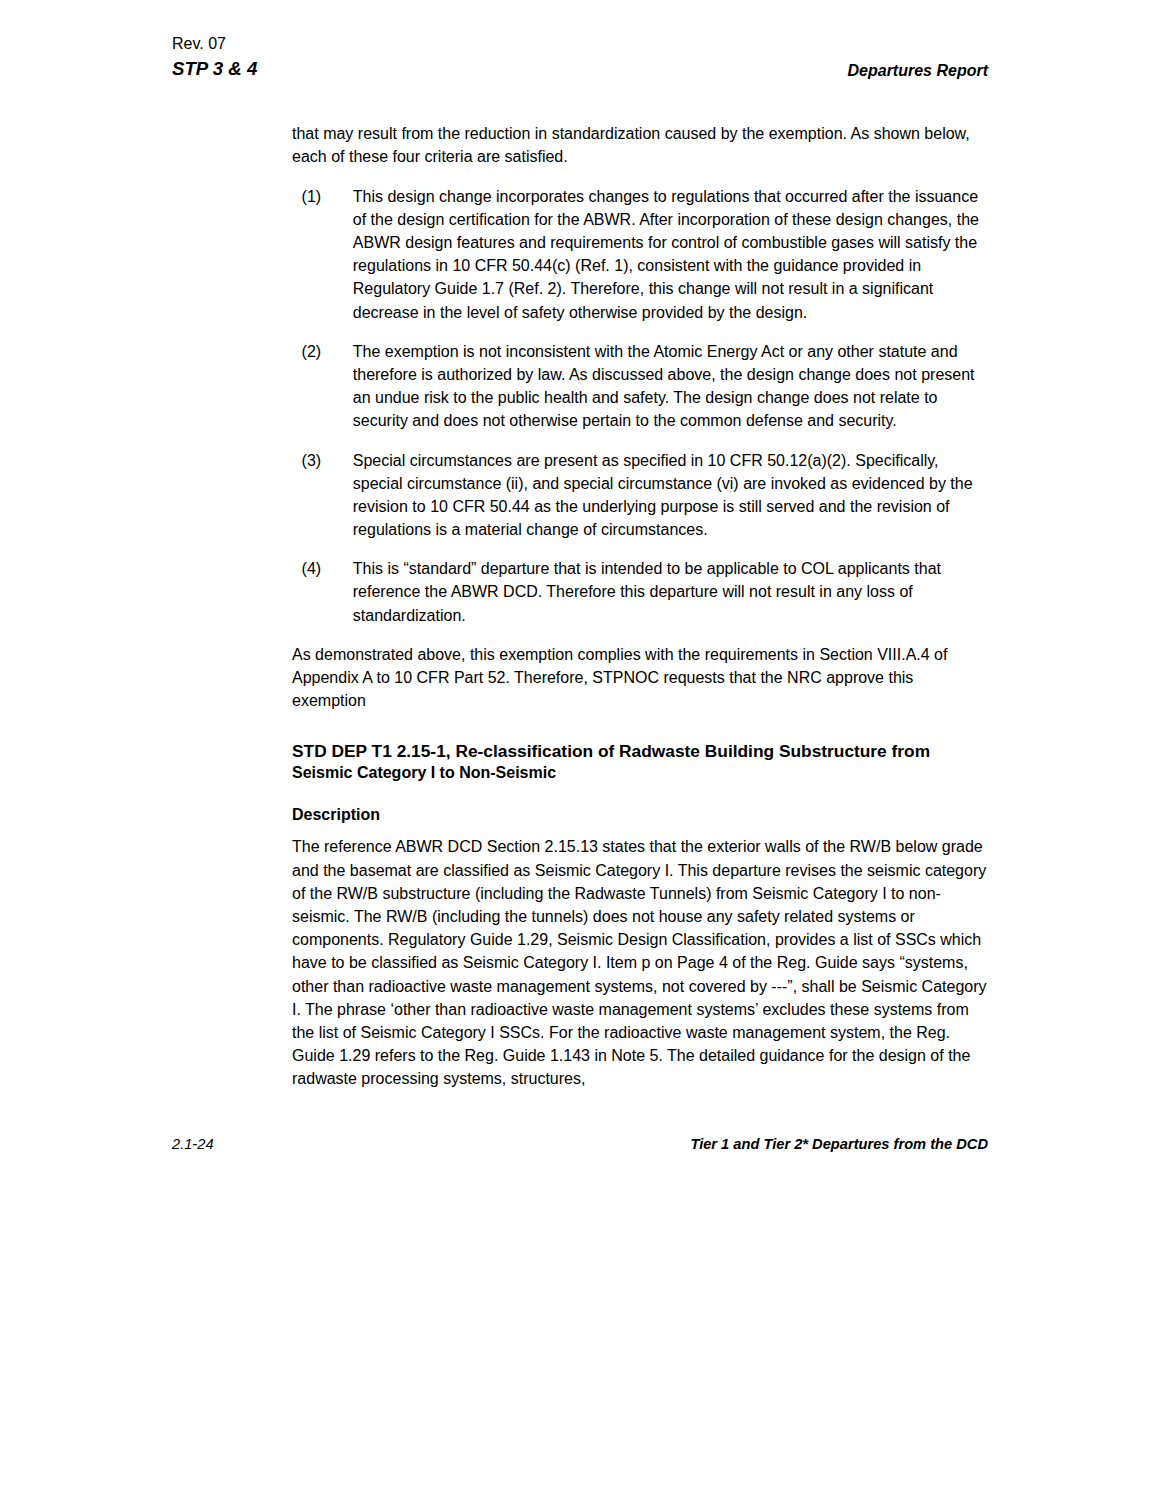Rev. 07
STP 3 & 4
Departures Report
that may result from the reduction in standardization caused by the exemption. As shown below, each of these four criteria are satisfied.
(1) This design change incorporates changes to regulations that occurred after the issuance of the design certification for the ABWR. After incorporation of these design changes, the ABWR design features and requirements for control of combustible gases will satisfy the regulations in 10 CFR 50.44(c) (Ref. 1), consistent with the guidance provided in Regulatory Guide 1.7 (Ref. 2). Therefore, this change will not result in a significant decrease in the level of safety otherwise provided by the design.
(2) The exemption is not inconsistent with the Atomic Energy Act or any other statute and therefore is authorized by law. As discussed above, the design change does not present an undue risk to the public health and safety. The design change does not relate to security and does not otherwise pertain to the common defense and security.
(3) Special circumstances are present as specified in 10 CFR 50.12(a)(2). Specifically, special circumstance (ii), and special circumstance (vi) are invoked as evidenced by the revision to 10 CFR 50.44 as the underlying purpose is still served and the revision of regulations is a material change of circumstances.
(4) This is “standard” departure that is intended to be applicable to COL applicants that reference the ABWR DCD. Therefore this departure will not result in any loss of standardization.
As demonstrated above, this exemption complies with the requirements in Section VIII.A.4 of Appendix A to 10 CFR Part 52. Therefore, STPNOC requests that the NRC approve this exemption
STD DEP T1 2.15-1, Re-classification of Radwaste Building Substructure from Seismic Category I to Non-Seismic
Description
The reference ABWR DCD Section 2.15.13 states that the exterior walls of the RW/B below grade and the basemat are classified as Seismic Category I. This departure revises the seismic category of the RW/B substructure (including the Radwaste Tunnels) from Seismic Category I to non-seismic. The RW/B (including the tunnels) does not house any safety related systems or components. Regulatory Guide 1.29, Seismic Design Classification, provides a list of SSCs which have to be classified as Seismic Category I. Item p on Page 4 of the Reg. Guide says “systems, other than radioactive waste management systems, not covered by ---”, shall be Seismic Category I. The phrase ‘other than radioactive waste management systems’ excludes these systems from the list of Seismic Category I SSCs. For the radioactive waste management system, the Reg. Guide 1.29 refers to the Reg. Guide 1.143 in Note 5. The detailed guidance for the design of the radwaste processing systems, structures,
2.1-24
Tier 1 and Tier 2* Departures from the DCD